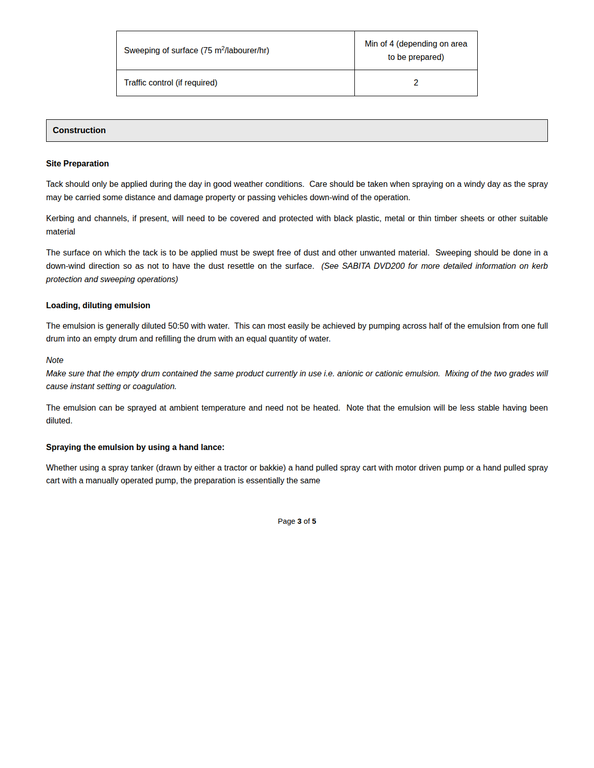| Sweeping of surface (75 m 2 /labourer/hr) | Min of 4 (depending on area to be prepared) |
| Traffic control (if required) | 2 |
Construction
Site Preparation
Tack should only be applied during the day in good weather conditions. Care should be taken when spraying on a windy day as the spray may be carried some distance and damage property or passing vehicles down-wind of the operation.
Kerbing and channels, if present, will need to be covered and protected with black plastic, metal or thin timber sheets or other suitable material
The surface on which the tack is to be applied must be swept free of dust and other unwanted material. Sweeping should be done in a down-wind direction so as not to have the dust resettle on the surface. (See SABITA DVD200 for more detailed information on kerb protection and sweeping operations)
Loading, diluting emulsion
The emulsion is generally diluted 50:50 with water. This can most easily be achieved by pumping across half of the emulsion from one full drum into an empty drum and refilling the drum with an equal quantity of water.
Note
Make sure that the empty drum contained the same product currently in use i.e. anionic or cationic emulsion. Mixing of the two grades will cause instant setting or coagulation.
The emulsion can be sprayed at ambient temperature and need not be heated. Note that the emulsion will be less stable having been diluted.
Spraying the emulsion by using a hand lance:
Whether using a spray tanker (drawn by either a tractor or bakkie) a hand pulled spray cart with motor driven pump or a hand pulled spray cart with a manually operated pump, the preparation is essentially the same
Page 3 of 5